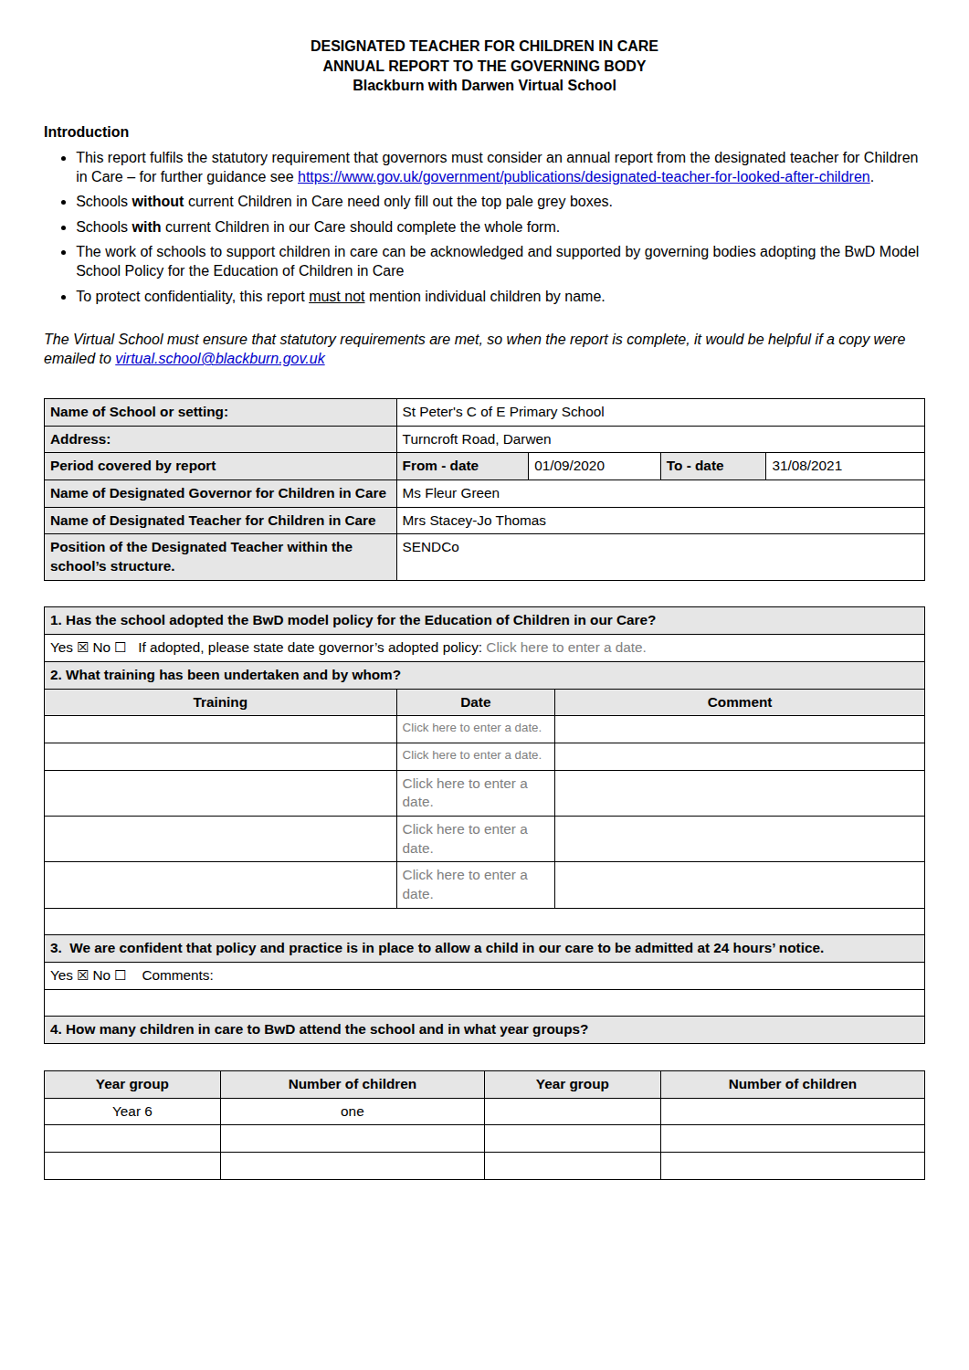DESIGNATED TEACHER FOR CHILDREN IN CARE
ANNUAL REPORT TO THE GOVERNING BODY
Blackburn with Darwen Virtual School
Introduction
This report fulfils the statutory requirement that governors must consider an annual report from the designated teacher for Children in Care – for further guidance see https://www.gov.uk/government/publications/designated-teacher-for-looked-after-children.
Schools without current Children in Care need only fill out the top pale grey boxes.
Schools with current Children in our Care should complete the whole form.
The work of schools to support children in care can be acknowledged and supported by governing bodies adopting the BwD Model School Policy for the Education of Children in Care
To protect confidentiality, this report must not mention individual children by name.
The Virtual School must ensure that statutory requirements are met, so when the report is complete, it would be helpful if a copy were emailed to virtual.school@blackburn.gov.uk
| Name of School or setting: | St Peter's C of E Primary School |
| Address: | Turncroft Road, Darwen |
| Period covered by report | From - date | 01/09/2020 | To - date | 31/08/2021 |
| Name of Designated Governor for Children in Care | Ms Fleur Green |
| Name of Designated Teacher for Children in Care | Mrs Stacey-Jo Thomas |
| Position of the Designated Teacher within the school’s structure. | SENDCo |
| 1. Has the school adopted the BwD model policy for the Education of Children in our Care? |
| Yes ☒ No ☐ If adopted, please state date governor’s adopted policy: Click here to enter a date. |
| 2. What training has been undertaken and by whom? |
| Training | Date | Comment |
| | Click here to enter a date. | |
| | Click here to enter a date. | |
| | Click here to enter a date. | |
| | Click here to enter a date. | |
| | Click here to enter a date. | |
| 3. We are confident that policy and practice is in place to allow a child in our care to be admitted at 24 hours’ notice. |
| Yes ☒ No ☐ Comments: |
| 4 . How many children in care to BwD attend the school and in what year groups? |
| Year group | Number of children | Year group | Number of children |
| --- | --- | --- | --- |
| Year 6 | one | | |